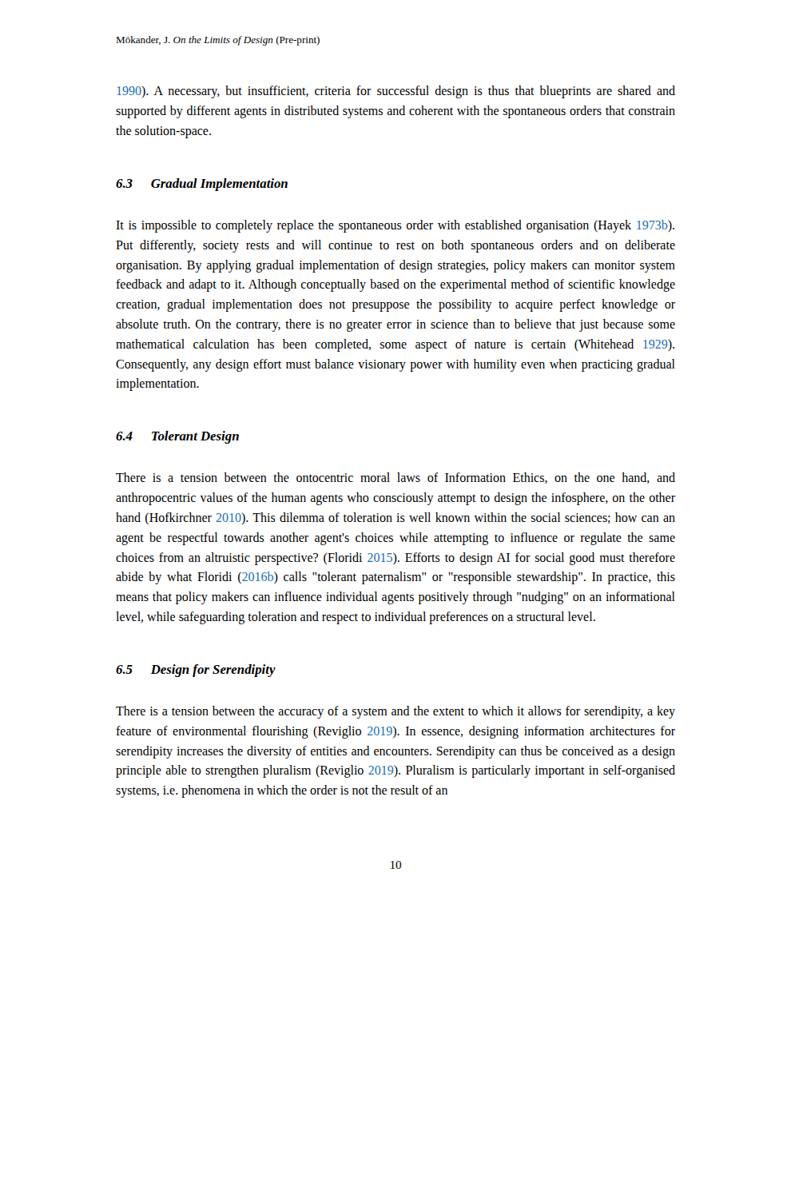Mökander, J. On the Limits of Design (Pre-print)
1990). A necessary, but insufficient, criteria for successful design is thus that blueprints are shared and supported by different agents in distributed systems and coherent with the spontaneous orders that constrain the solution-space.
6.3 Gradual Implementation
It is impossible to completely replace the spontaneous order with established organisation (Hayek 1973b). Put differently, society rests and will continue to rest on both spontaneous orders and on deliberate organisation. By applying gradual implementation of design strategies, policy makers can monitor system feedback and adapt to it. Although conceptually based on the experimental method of scientific knowledge creation, gradual implementation does not presuppose the possibility to acquire perfect knowledge or absolute truth. On the contrary, there is no greater error in science than to believe that just because some mathematical calculation has been completed, some aspect of nature is certain (Whitehead 1929). Consequently, any design effort must balance visionary power with humility even when practicing gradual implementation.
6.4 Tolerant Design
There is a tension between the ontocentric moral laws of Information Ethics, on the one hand, and anthropocentric values of the human agents who consciously attempt to design the infosphere, on the other hand (Hofkirchner 2010). This dilemma of toleration is well known within the social sciences; how can an agent be respectful towards another agent's choices while attempting to influence or regulate the same choices from an altruistic perspective? (Floridi 2015). Efforts to design AI for social good must therefore abide by what Floridi (2016b) calls "tolerant paternalism" or "responsible stewardship". In practice, this means that policy makers can influence individual agents positively through "nudging" on an informational level, while safeguarding toleration and respect to individual preferences on a structural level.
6.5 Design for Serendipity
There is a tension between the accuracy of a system and the extent to which it allows for serendipity, a key feature of environmental flourishing (Reviglio 2019). In essence, designing information architectures for serendipity increases the diversity of entities and encounters. Serendipity can thus be conceived as a design principle able to strengthen pluralism (Reviglio 2019). Pluralism is particularly important in self-organised systems, i.e. phenomena in which the order is not the result of an
10